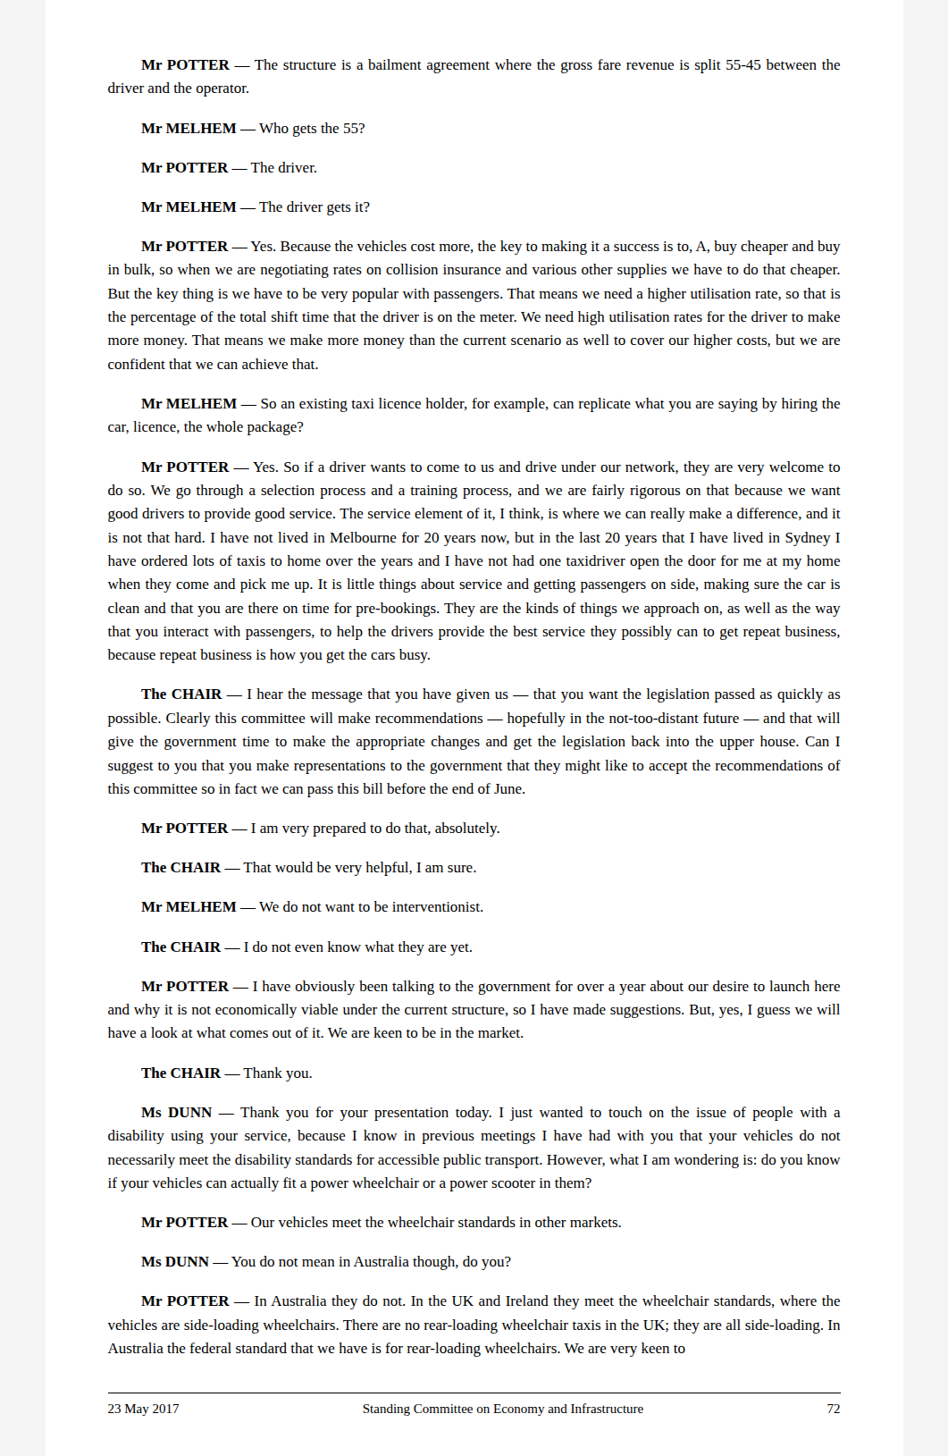Mr POTTER — The structure is a bailment agreement where the gross fare revenue is split 55-45 between the driver and the operator.
Mr MELHEM — Who gets the 55?
Mr POTTER — The driver.
Mr MELHEM — The driver gets it?
Mr POTTER — Yes. Because the vehicles cost more, the key to making it a success is to, A, buy cheaper and buy in bulk, so when we are negotiating rates on collision insurance and various other supplies we have to do that cheaper. But the key thing is we have to be very popular with passengers. That means we need a higher utilisation rate, so that is the percentage of the total shift time that the driver is on the meter. We need high utilisation rates for the driver to make more money. That means we make more money than the current scenario as well to cover our higher costs, but we are confident that we can achieve that.
Mr MELHEM — So an existing taxi licence holder, for example, can replicate what you are saying by hiring the car, licence, the whole package?
Mr POTTER — Yes. So if a driver wants to come to us and drive under our network, they are very welcome to do so. We go through a selection process and a training process, and we are fairly rigorous on that because we want good drivers to provide good service. The service element of it, I think, is where we can really make a difference, and it is not that hard. I have not lived in Melbourne for 20 years now, but in the last 20 years that I have lived in Sydney I have ordered lots of taxis to home over the years and I have not had one taxidriver open the door for me at my home when they come and pick me up. It is little things about service and getting passengers on side, making sure the car is clean and that you are there on time for pre-bookings. They are the kinds of things we approach on, as well as the way that you interact with passengers, to help the drivers provide the best service they possibly can to get repeat business, because repeat business is how you get the cars busy.
The CHAIR — I hear the message that you have given us — that you want the legislation passed as quickly as possible. Clearly this committee will make recommendations — hopefully in the not-too-distant future — and that will give the government time to make the appropriate changes and get the legislation back into the upper house. Can I suggest to you that you make representations to the government that they might like to accept the recommendations of this committee so in fact we can pass this bill before the end of June.
Mr POTTER — I am very prepared to do that, absolutely.
The CHAIR — That would be very helpful, I am sure.
Mr MELHEM — We do not want to be interventionist.
The CHAIR — I do not even know what they are yet.
Mr POTTER — I have obviously been talking to the government for over a year about our desire to launch here and why it is not economically viable under the current structure, so I have made suggestions. But, yes, I guess we will have a look at what comes out of it. We are keen to be in the market.
The CHAIR — Thank you.
Ms DUNN — Thank you for your presentation today. I just wanted to touch on the issue of people with a disability using your service, because I know in previous meetings I have had with you that your vehicles do not necessarily meet the disability standards for accessible public transport. However, what I am wondering is: do you know if your vehicles can actually fit a power wheelchair or a power scooter in them?
Mr POTTER — Our vehicles meet the wheelchair standards in other markets.
Ms DUNN — You do not mean in Australia though, do you?
Mr POTTER — In Australia they do not. In the UK and Ireland they meet the wheelchair standards, where the vehicles are side-loading wheelchairs. There are no rear-loading wheelchair taxis in the UK; they are all side-loading. In Australia the federal standard that we have is for rear-loading wheelchairs. We are very keen to
23 May 2017 Standing Committee on Economy and Infrastructure 72